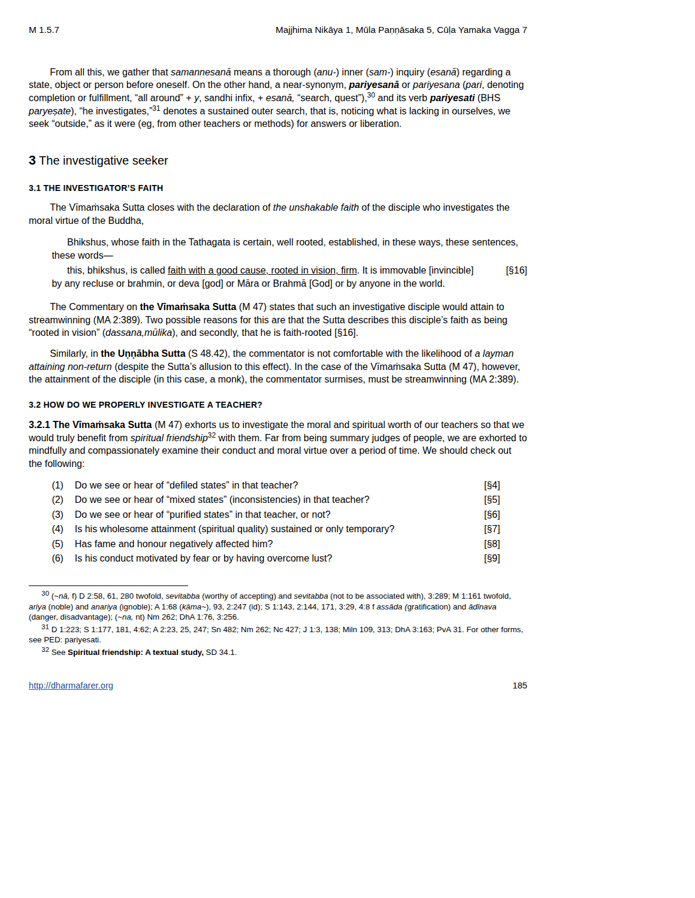M 1.5.7
Majjhima Nikāya 1, Mūla Paṇṇāsaka 5, Cūḷa Yamaka Vagga 7
From all this, we gather that samannesanā means a thorough (anu-) inner (sam-) inquiry (esanā) regarding a state, object or person before oneself. On the other hand, a near-synonym, pariyesanā or pariyesana (pari, denoting completion or fulfillment, “all around” + y, sandhi infix, + esanā, “search, quest”),30 and its verb pariyesati (BHS paryeṣate), “he investigates,”31 denotes a sustained outer search, that is, noticing what is lacking in ourselves, we seek “outside,” as it were (eg, from other teachers or methods) for answers or liberation.
3 The investigative seeker
3.1 The investigator’s faith
The Vīmaṁsaka Sutta closes with the declaration of the unshakable faith of the disciple who investigates the moral virtue of the Buddha,
Bhikshus, whose faith in the Tathagata is certain, well rooted, established, in these ways, these sentences, these words—
[§16] this, bhikshus, is called faith with a good cause, rooted in vision, firm. It is immovable [invincible] by any recluse or brahmin, or deva [god] or Māra or Brahmā [God] or by anyone in the world.
The Commentary on the Vīmaṁsaka Sutta (M 47) states that such an investigative disciple would attain to streamwinning (MA 2:389). Two possible reasons for this are that the Sutta describes this disciple’s faith as being “rooted in vision” (dassana,mūlika), and secondly, that he is faith-rooted [§16].
Similarly, in the Uṇṇābha Sutta (S 48.42), the commentator is not comfortable with the likelihood of a layman attaining non-return (despite the Sutta’s allusion to this effect). In the case of the Vīmaṁsaka Sutta (M 47), however, the attainment of the disciple (in this case, a monk), the commentator surmises, must be streamwinning (MA 2:389).
3.2 How do we properly investigate a teacher?
3.2.1 The Vīmaṁsaka Sutta (M 47) exhorts us to investigate the moral and spiritual worth of our teachers so that we would truly benefit from spiritual friendship32 with them. Far from being summary judges of people, we are exhorted to mindfully and compassionately examine their conduct and moral virtue over a period of time. We should check out the following:
(1) Do we see or hear of “defiled states” in that teacher?[§4]
(2) Do we see or hear of “mixed states” (inconsistencies) in that teacher?[§5]
(3) Do we see or hear of “purified states” in that teacher, or not?[§6]
(4) Is his wholesome attainment (spiritual quality) sustained or only temporary?[§7]
(5) Has fame and honour negatively affected him?[§8]
(6) Is his conduct motivated by fear or by having overcome lust?[§9]
30 (~nā, f) D 2:58, 61, 280 twofold, sevitabba (worthy of accepting) and sevitabba (not to be associated with), 3:289; M 1:161 twofold, ariya (noble) and anariya (ignoble); A 1:68 (kāma~), 93, 2:247 (id); S 1:143, 2:144, 171, 3:29, 4:8 f assāda (gratification) and ādīnava (danger, disadvantage); (~na, nt) Nm 262; DhA 1:76, 3:256.
31 D 1:223; S 1:177, 181, 4:62; A 2:23, 25, 247; Sn 482; Nm 262; Nc 427; J 1:3, 138; Miln 109, 313; DhA 3:163; PvA 31. For other forms, see PED: pariyesati.
32 See Spiritual friendship: A textual study, SD 34.1.
http://dharmafarer.org
185